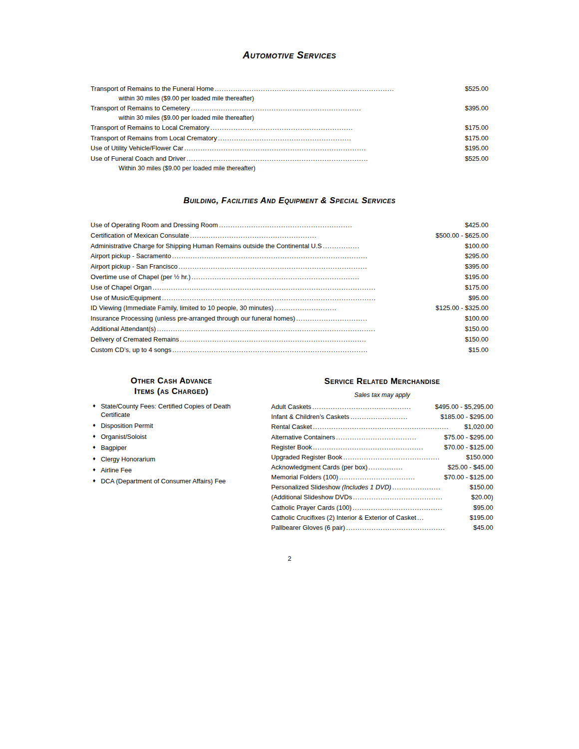Automotive Services
Transport of Remains to the Funeral Home .............................................................................. $525.00
within 30 miles ($9.00 per loaded mile thereafter)
Transport of Remains to Cemetery .......................................................................... $395.00
within 30 miles ($9.00 per loaded mile thereafter)
Transport of Remains to Local Crematory .............................................................. $175.00
Transport of Remains from Local Crematory .......................................................... $175.00
Use of Utility Vehicle/Flower Car ............................................................................... $195.00
Use of Funeral Coach and Driver ............................................................................... $525.00
Within 30 miles ($9.00 per loaded mile thereafter)
Building, Facilities And Equipment & Special Services
Use of Operating Room and Dressing Room .......................................................... $425.00
Certification of Mexican Consulate ....................................................... $500.00 - $625.00
Administrative Charge for Shipping Human Remains outside the Continental U.S ................ $100.00
Airport pickup - Sacramento ..................................................................................... $295.00
Airport pickup - San Francisco .................................................................................. $395.00
Overtime use of Chapel (per ½ hr.) ......................................................................... $195.00
Use of Chapel Organ ................................................................................................. $175.00
Use of Music/Equipment ............................................................................................. $95.00
ID Viewing (Immediate Family, limited to 10 people, 30 minutes) ........................... $125.00 - $325.00
Insurance Processing (unless pre-arranged through our funeral homes) ............................... $100.00
Additional Attendant(s) ............................................................................................... $150.00
Delivery of Cremated Remains ................................................................................. $150.00
Custom CD’s, up to 4 songs ..................................................................................... $15.00
Other Cash Advance
Items (as Charged)
State/County Fees: Certified Copies of Death Certificate
Disposition Permit
Organist/Soloist
Bagpiper
Clergy Honorarium
Airline Fee
DCA (Department of Consumer Affairs) Fee
Service Related Merchandise
Sales tax may apply
Adult Caskets ........................................... $495.00 - $5,295.00
Infant & Children’s Caskets ......................... $185.00 - $295.00
Rental Casket ........................................................... $1,020.00
Alternative Containers ................................... $75.00 - $295.00
Register Book ................................................ $70.00 - $125.00
Upgraded Register Book .......................................... $150.000
Acknowledgment Cards (per box) ............... $25.00 - $45.00
Memorial Folders (100) ................................. $70.00 - $125.00
Personalized Slideshow (Includes 1 DVD) ..................... $150.00
(Additional Slideshow DVDs ....................................... $20.00)
Catholic Prayer Cards (100) ....................................... $95.00
Catholic Crucifixes (2) Interior & Exterior of Casket ... $195.00
Pallbearer Gloves (6 pair) ........................................... $45.00
2